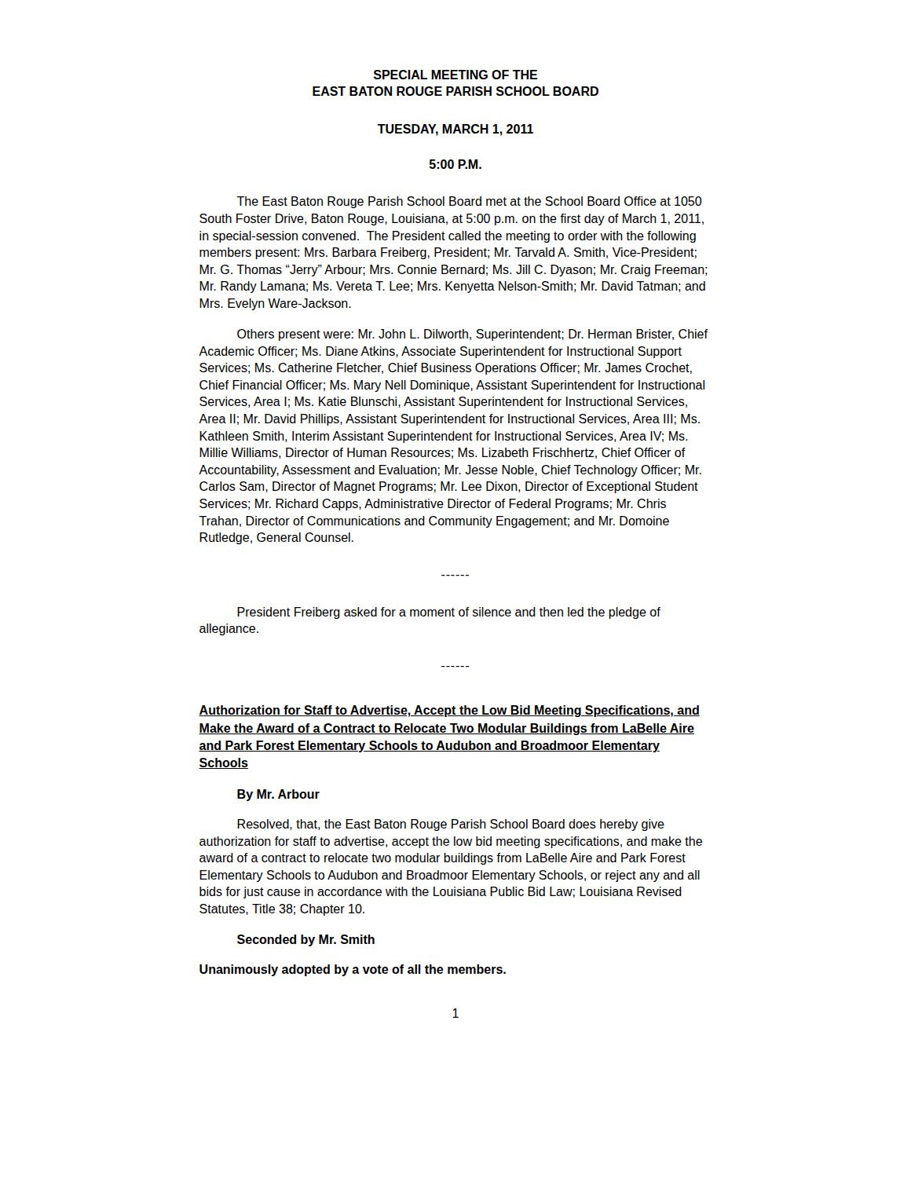SPECIAL MEETING OF THE
EAST BATON ROUGE PARISH SCHOOL BOARD
TUESDAY, MARCH 1, 2011
5:00 P.M.
The East Baton Rouge Parish School Board met at the School Board Office at 1050 South Foster Drive, Baton Rouge, Louisiana, at 5:00 p.m. on the first day of March 1, 2011, in special-session convened. The President called the meeting to order with the following members present: Mrs. Barbara Freiberg, President; Mr. Tarvald A. Smith, Vice-President; Mr. G. Thomas “Jerry” Arbour; Mrs. Connie Bernard; Ms. Jill C. Dyason; Mr. Craig Freeman; Mr. Randy Lamana; Ms. Vereta T. Lee; Mrs. Kenyetta Nelson-Smith; Mr. David Tatman; and Mrs. Evelyn Ware-Jackson.
Others present were: Mr. John L. Dilworth, Superintendent; Dr. Herman Brister, Chief Academic Officer; Ms. Diane Atkins, Associate Superintendent for Instructional Support Services; Ms. Catherine Fletcher, Chief Business Operations Officer; Mr. James Crochet, Chief Financial Officer; Ms. Mary Nell Dominique, Assistant Superintendent for Instructional Services, Area I; Ms. Katie Blunschi, Assistant Superintendent for Instructional Services, Area II; Mr. David Phillips, Assistant Superintendent for Instructional Services, Area III; Ms. Kathleen Smith, Interim Assistant Superintendent for Instructional Services, Area IV; Ms. Millie Williams, Director of Human Resources; Ms. Lizabeth Frischhertz, Chief Officer of Accountability, Assessment and Evaluation; Mr. Jesse Noble, Chief Technology Officer; Mr. Carlos Sam, Director of Magnet Programs; Mr. Lee Dixon, Director of Exceptional Student Services; Mr. Richard Capps, Administrative Director of Federal Programs; Mr. Chris Trahan, Director of Communications and Community Engagement; and Mr. Domoine Rutledge, General Counsel.
------
President Freiberg asked for a moment of silence and then led the pledge of allegiance.
------
Authorization for Staff to Advertise, Accept the Low Bid Meeting Specifications, and Make the Award of a Contract to Relocate Two Modular Buildings from LaBelle Aire and Park Forest Elementary Schools to Audubon and Broadmoor Elementary Schools
By Mr. Arbour
Resolved, that, the East Baton Rouge Parish School Board does hereby give authorization for staff to advertise, accept the low bid meeting specifications, and make the award of a contract to relocate two modular buildings from LaBelle Aire and Park Forest Elementary Schools to Audubon and Broadmoor Elementary Schools, or reject any and all bids for just cause in accordance with the Louisiana Public Bid Law; Louisiana Revised Statutes, Title 38; Chapter 10.
Seconded by Mr. Smith
Unanimously adopted by a vote of all the members.
1